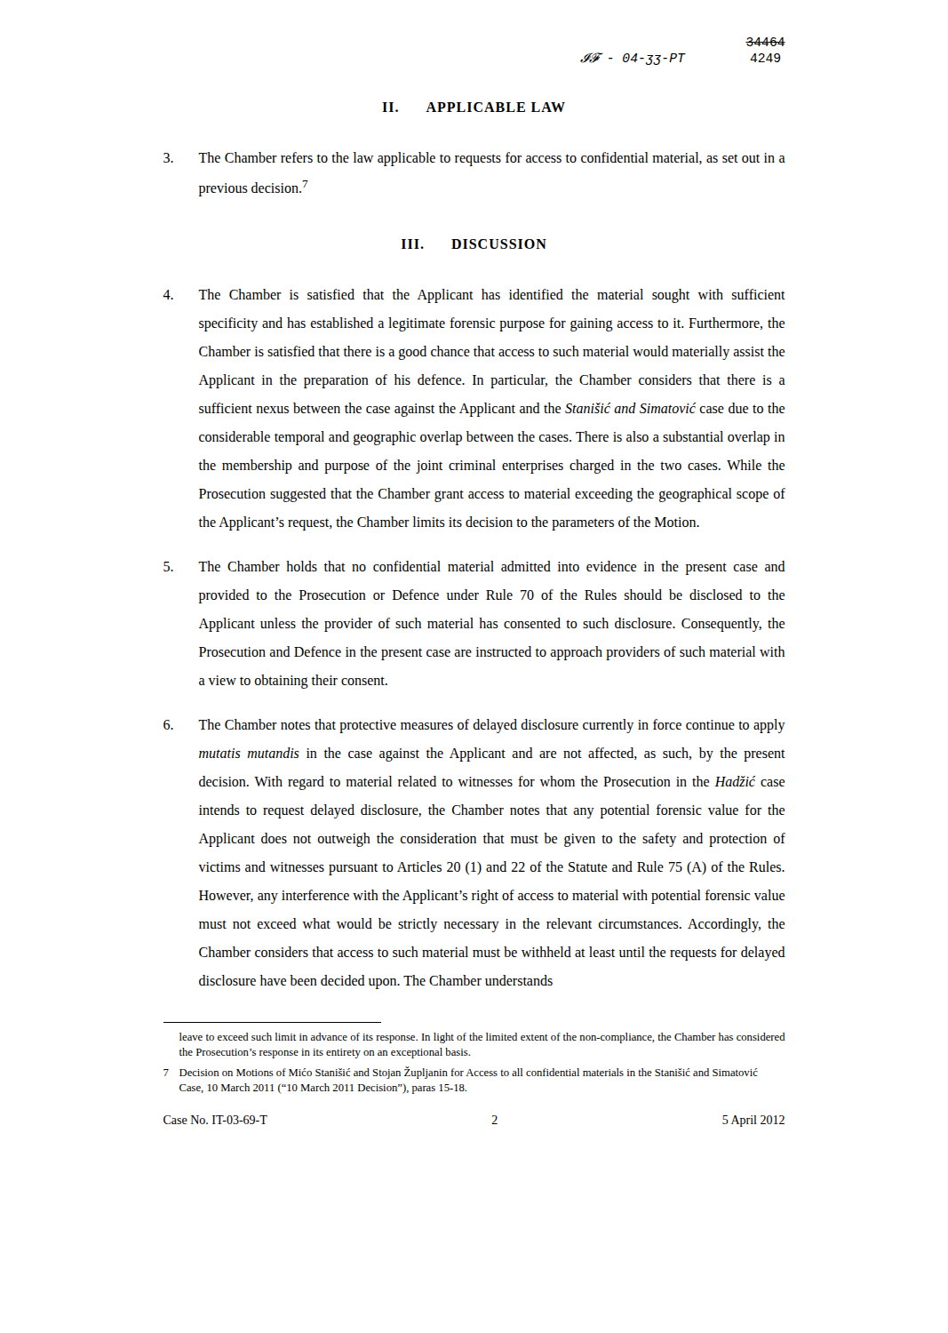𝓘𝓕 - 04-ʒʒ-PT 34464
4249
II. APPLICABLE LAW
3.
The Chamber refers to the law applicable to requests for access to confidential material, as set out in a previous decision.7
III. DISCUSSION
4.
The Chamber is satisfied that the Applicant has identified the material sought with sufficient specificity and has established a legitimate forensic purpose for gaining access to it. Furthermore, the Chamber is satisfied that there is a good chance that access to such material would materially assist the Applicant in the preparation of his defence. In particular, the Chamber considers that there is a sufficient nexus between the case against the Applicant and the Stanišić and Simatović case due to the considerable temporal and geographic overlap between the cases. There is also a substantial overlap in the membership and purpose of the joint criminal enterprises charged in the two cases. While the Prosecution suggested that the Chamber grant access to material exceeding the geographical scope of the Applicant’s request, the Chamber limits its decision to the parameters of the Motion.
5.
The Chamber holds that no confidential material admitted into evidence in the present case and provided to the Prosecution or Defence under Rule 70 of the Rules should be disclosed to the Applicant unless the provider of such material has consented to such disclosure. Consequently, the Prosecution and Defence in the present case are instructed to approach providers of such material with a view to obtaining their consent.
6.
The Chamber notes that protective measures of delayed disclosure currently in force continue to apply mutatis mutandis in the case against the Applicant and are not affected, as such, by the present decision. With regard to material related to witnesses for whom the Prosecution in the Hadžić case intends to request delayed disclosure, the Chamber notes that any potential forensic value for the Applicant does not outweigh the consideration that must be given to the safety and protection of victims and witnesses pursuant to Articles 20 (1) and 22 of the Statute and Rule 75 (A) of the Rules. However, any interference with the Applicant’s right of access to material with potential forensic value must not exceed what would be strictly necessary in the relevant circumstances. Accordingly, the Chamber considers that access to such material must be withheld at least until the requests for delayed disclosure have been decided upon. The Chamber understands
leave to exceed such limit in advance of its response. In light of the limited extent of the non-compliance, the Chamber has considered the Prosecution’s response in its entirety on an exceptional basis.
7
Decision on Motions of Mićo Stanišić and Stojan Župljanin for Access to all confidential materials in the Stanišić and Simatović Case, 10 March 2011 (“10 March 2011 Decision”), paras 15-18.
Case No. IT-03-69-T
2
5 April 2012